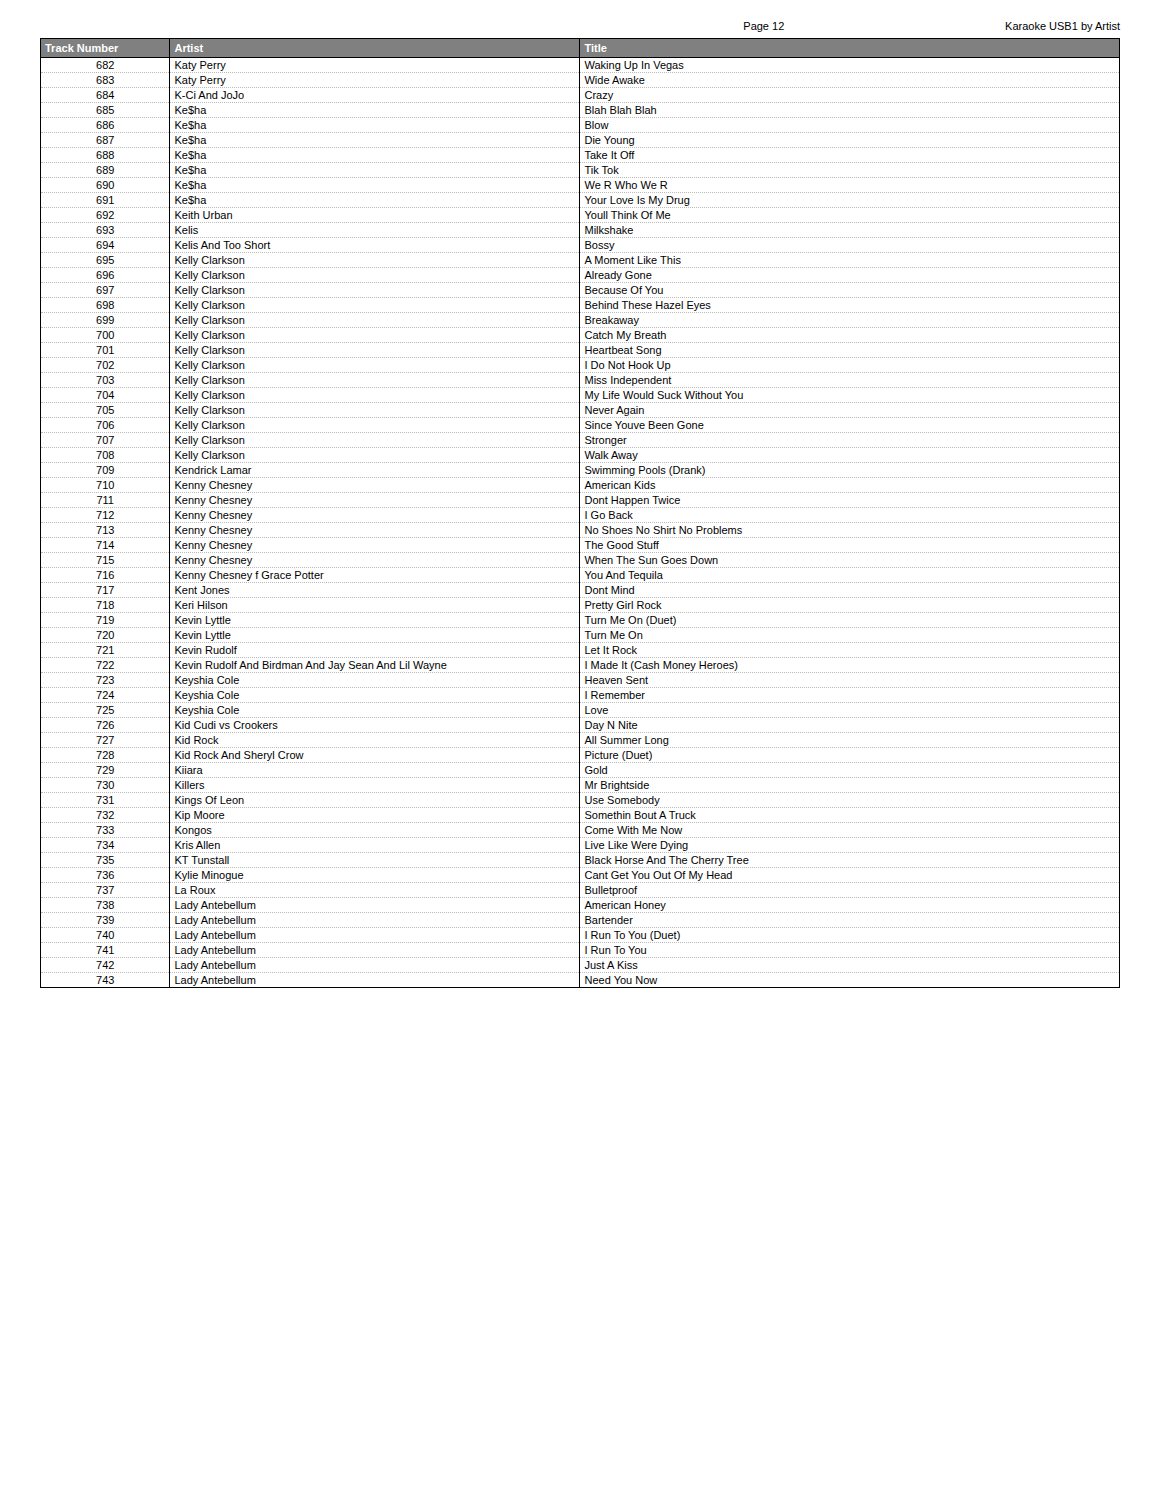Page 12
Karaoke USB1 by Artist
| Track Number | Artist | Title |
| --- | --- | --- |
| 682 | Katy Perry | Waking Up In Vegas |
| 683 | Katy Perry | Wide Awake |
| 684 | K-Ci And JoJo | Crazy |
| 685 | Ke$ha | Blah Blah Blah |
| 686 | Ke$ha | Blow |
| 687 | Ke$ha | Die Young |
| 688 | Ke$ha | Take It Off |
| 689 | Ke$ha | Tik Tok |
| 690 | Ke$ha | We R Who We R |
| 691 | Ke$ha | Your Love Is My Drug |
| 692 | Keith Urban | Youll Think Of Me |
| 693 | Kelis | Milkshake |
| 694 | Kelis And Too Short | Bossy |
| 695 | Kelly Clarkson | A Moment Like This |
| 696 | Kelly Clarkson | Already Gone |
| 697 | Kelly Clarkson | Because Of You |
| 698 | Kelly Clarkson | Behind These Hazel Eyes |
| 699 | Kelly Clarkson | Breakaway |
| 700 | Kelly Clarkson | Catch My Breath |
| 701 | Kelly Clarkson | Heartbeat Song |
| 702 | Kelly Clarkson | I Do Not Hook Up |
| 703 | Kelly Clarkson | Miss Independent |
| 704 | Kelly Clarkson | My Life Would Suck Without You |
| 705 | Kelly Clarkson | Never Again |
| 706 | Kelly Clarkson | Since Youve Been Gone |
| 707 | Kelly Clarkson | Stronger |
| 708 | Kelly Clarkson | Walk Away |
| 709 | Kendrick Lamar | Swimming Pools (Drank) |
| 710 | Kenny Chesney | American Kids |
| 711 | Kenny Chesney | Dont Happen Twice |
| 712 | Kenny Chesney | I Go Back |
| 713 | Kenny Chesney | No Shoes No Shirt No Problems |
| 714 | Kenny Chesney | The Good Stuff |
| 715 | Kenny Chesney | When The Sun Goes Down |
| 716 | Kenny Chesney f Grace Potter | You And Tequila |
| 717 | Kent Jones | Dont Mind |
| 718 | Keri Hilson | Pretty Girl Rock |
| 719 | Kevin Lyttle | Turn Me On (Duet) |
| 720 | Kevin Lyttle | Turn Me On |
| 721 | Kevin Rudolf | Let It Rock |
| 722 | Kevin Rudolf And Birdman And Jay Sean And Lil Wayne | I Made It (Cash Money Heroes) |
| 723 | Keyshia Cole | Heaven Sent |
| 724 | Keyshia Cole | I Remember |
| 725 | Keyshia Cole | Love |
| 726 | Kid Cudi vs Crookers | Day N Nite |
| 727 | Kid Rock | All Summer Long |
| 728 | Kid Rock And Sheryl Crow | Picture (Duet) |
| 729 | Kiiara | Gold |
| 730 | Killers | Mr Brightside |
| 731 | Kings Of Leon | Use Somebody |
| 732 | Kip Moore | Somethin Bout A Truck |
| 733 | Kongos | Come With Me Now |
| 734 | Kris Allen | Live Like Were Dying |
| 735 | KT Tunstall | Black Horse And The Cherry Tree |
| 736 | Kylie Minogue | Cant Get You Out Of My Head |
| 737 | La Roux | Bulletproof |
| 738 | Lady Antebellum | American Honey |
| 739 | Lady Antebellum | Bartender |
| 740 | Lady Antebellum | I Run To You (Duet) |
| 741 | Lady Antebellum | I Run To You |
| 742 | Lady Antebellum | Just A Kiss |
| 743 | Lady Antebellum | Need You Now |